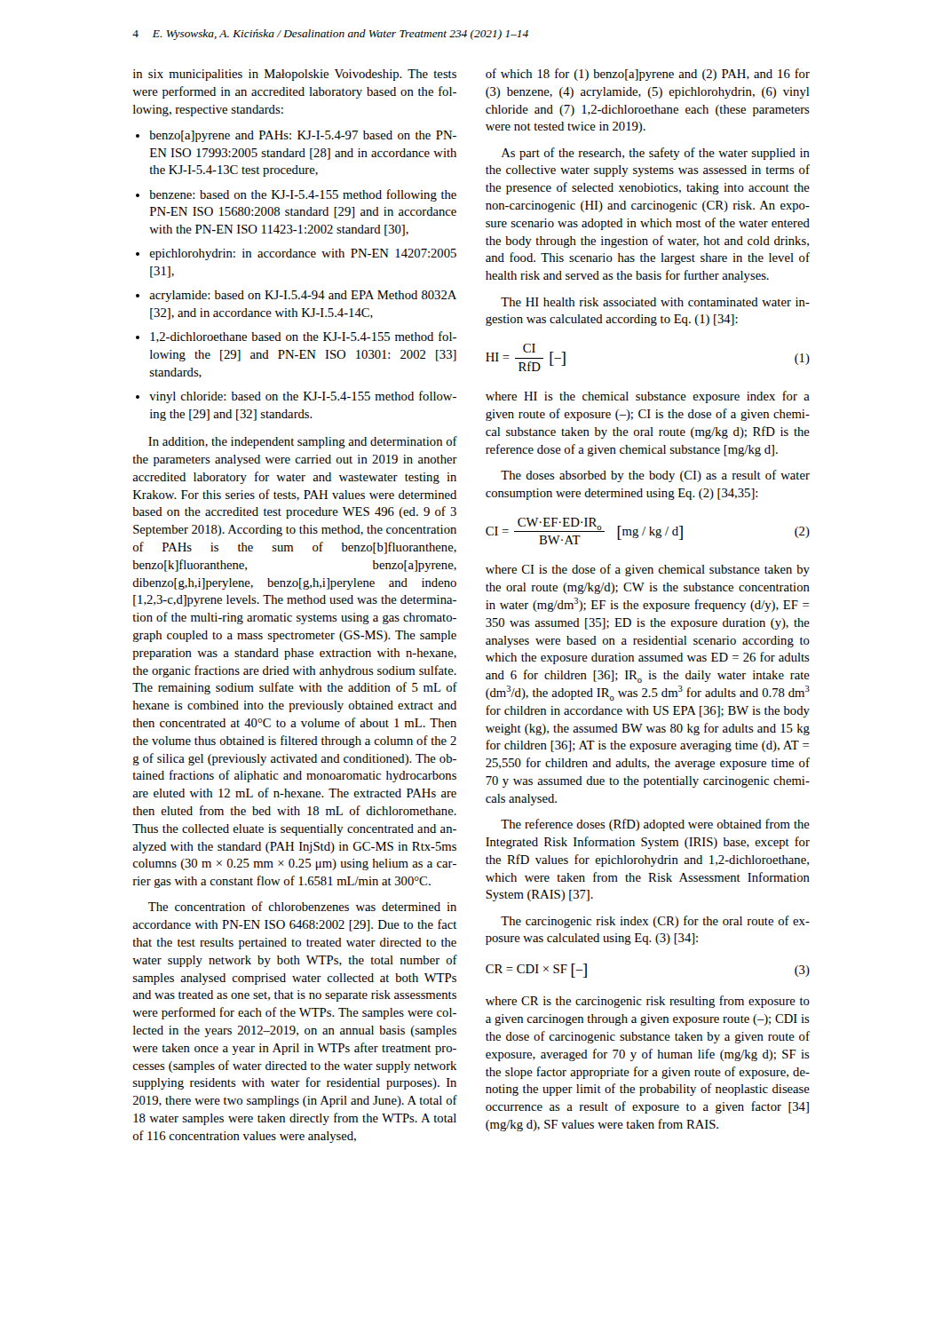4 E. Wysowska, A. Kicińska / Desalination and Water Treatment 234 (2021) 1–14
in six municipalities in Małopolskie Voivodeship. The tests were performed in an accredited laboratory based on the following, respective standards:
benzo[a]pyrene and PAHs: KJ-I-5.4-97 based on the PN-EN ISO 17993:2005 standard [28] and in accordance with the KJ-I-5.4-13C test procedure,
benzene: based on the KJ-I-5.4-155 method following the PN-EN ISO 15680:2008 standard [29] and in accordance with the PN-EN ISO 11423-1:2002 standard [30],
epichlorohydrin: in accordance with PN-EN 14207:2005 [31],
acrylamide: based on KJ-I.5.4-94 and EPA Method 8032A [32], and in accordance with KJ-I.5.4-14C,
1,2-dichloroethane based on the KJ-I-5.4-155 method following the [29] and PN-EN ISO 10301: 2002 [33] standards,
vinyl chloride: based on the KJ-I-5.4-155 method following the [29] and [32] standards.
In addition, the independent sampling and determination of the parameters analysed were carried out in 2019 in another accredited laboratory for water and wastewater testing in Krakow. For this series of tests, PAH values were determined based on the accredited test procedure WES 496 (ed. 9 of 3 September 2018). According to this method, the concentration of PAHs is the sum of benzo[b]fluoranthene, benzo[k]fluoranthene, benzo[a]pyrene, dibenzo[g,h,i]perylene, benzo[g,h,i]perylene and indeno [1,2,3-c,d]pyrene levels. The method used was the determination of the multi-ring aromatic systems using a gas chromatograph coupled to a mass spectrometer (GS-MS). The sample preparation was a standard phase extraction with n-hexane, the organic fractions are dried with anhydrous sodium sulfate. The remaining sodium sulfate with the addition of 5 mL of hexane is combined into the previously obtained extract and then concentrated at 40°C to a volume of about 1 mL. Then the volume thus obtained is filtered through a column of the 2 g of silica gel (previously activated and conditioned). The obtained fractions of aliphatic and monoaromatic hydrocarbons are eluted with 12 mL of n-hexane. The extracted PAHs are then eluted from the bed with 18 mL of dichloromethane. Thus the collected eluate is sequentially concentrated and analyzed with the standard (PAH InjStd) in GC-MS in Rtx-5ms columns (30 m × 0.25 mm × 0.25 μm) using helium as a carrier gas with a constant flow of 1.6581 mL/min at 300°C.
The concentration of chlorobenzenes was determined in accordance with PN-EN ISO 6468:2002 [29]. Due to the fact that the test results pertained to treated water directed to the water supply network by both WTPs, the total number of samples analysed comprised water collected at both WTPs and was treated as one set, that is no separate risk assessments were performed for each of the WTPs. The samples were collected in the years 2012–2019, on an annual basis (samples were taken once a year in April in WTPs after treatment processes (samples of water directed to the water supply network supplying residents with water for residential purposes). In 2019, there were two samplings (in April and June). A total of 18 water samples were taken directly from the WTPs. A total of 116 concentration values were analysed,
of which 18 for (1) benzo[a]pyrene and (2) PAH, and 16 for (3) benzene, (4) acrylamide, (5) epichlorohydrin, (6) vinyl chloride and (7) 1,2-dichloroethane each (these parameters were not tested twice in 2019).
As part of the research, the safety of the water supplied in the collective water supply systems was assessed in terms of the presence of selected xenobiotics, taking into account the non-carcinogenic (HI) and carcinogenic (CR) risk. An exposure scenario was adopted in which most of the water entered the body through the ingestion of water, hot and cold drinks, and food. This scenario has the largest share in the level of health risk and served as the basis for further analyses.
The HI health risk associated with contaminated water ingestion was calculated according to Eq. (1) [34]:
HI = CI RfD [–]
(1)
where HI is the chemical substance exposure index for a given route of exposure (–); CI is the dose of a given chemical substance taken by the oral route (mg/kg d); RfD is the reference dose of a given chemical substance [mg/kg d].
The doses absorbed by the body (CI) as a result of water consumption were determined using Eq. (2) [34,35]:
CI = CW·EF·ED·IRo BW·AT [mg / kg / d]
(2)
where CI is the dose of a given chemical substance taken by the oral route (mg/kg/d); CW is the substance concentration in water (mg/dm3); EF is the exposure frequency (d/y), EF = 350 was assumed [35]; ED is the exposure duration (y), the analyses were based on a residential scenario according to which the exposure duration assumed was ED = 26 for adults and 6 for children [36]; IRo is the daily water intake rate (dm3/d), the adopted IRo was 2.5 dm3 for adults and 0.78 dm3 for children in accordance with US EPA [36]; BW is the body weight (kg), the assumed BW was 80 kg for adults and 15 kg for children [36]; AT is the exposure averaging time (d), AT = 25,550 for children and adults, the average exposure time of 70 y was assumed due to the potentially carcinogenic chemicals analysed.
The reference doses (RfD) adopted were obtained from the Integrated Risk Information System (IRIS) base, except for the RfD values for epichlorohydrin and 1,2-dichloroethane, which were taken from the Risk Assessment Information System (RAIS) [37].
The carcinogenic risk index (CR) for the oral route of exposure was calculated using Eq. (3) [34]:
CR = CDI × SF [–]
(3)
where CR is the carcinogenic risk resulting from exposure to a given carcinogen through a given exposure route (–); CDI is the dose of carcinogenic substance taken by a given route of exposure, averaged for 70 y of human life (mg/kg d); SF is the slope factor appropriate for a given route of exposure, denoting the upper limit of the probability of neoplastic disease occurrence as a result of exposure to a given factor [34] (mg/kg d), SF values were taken from RAIS.